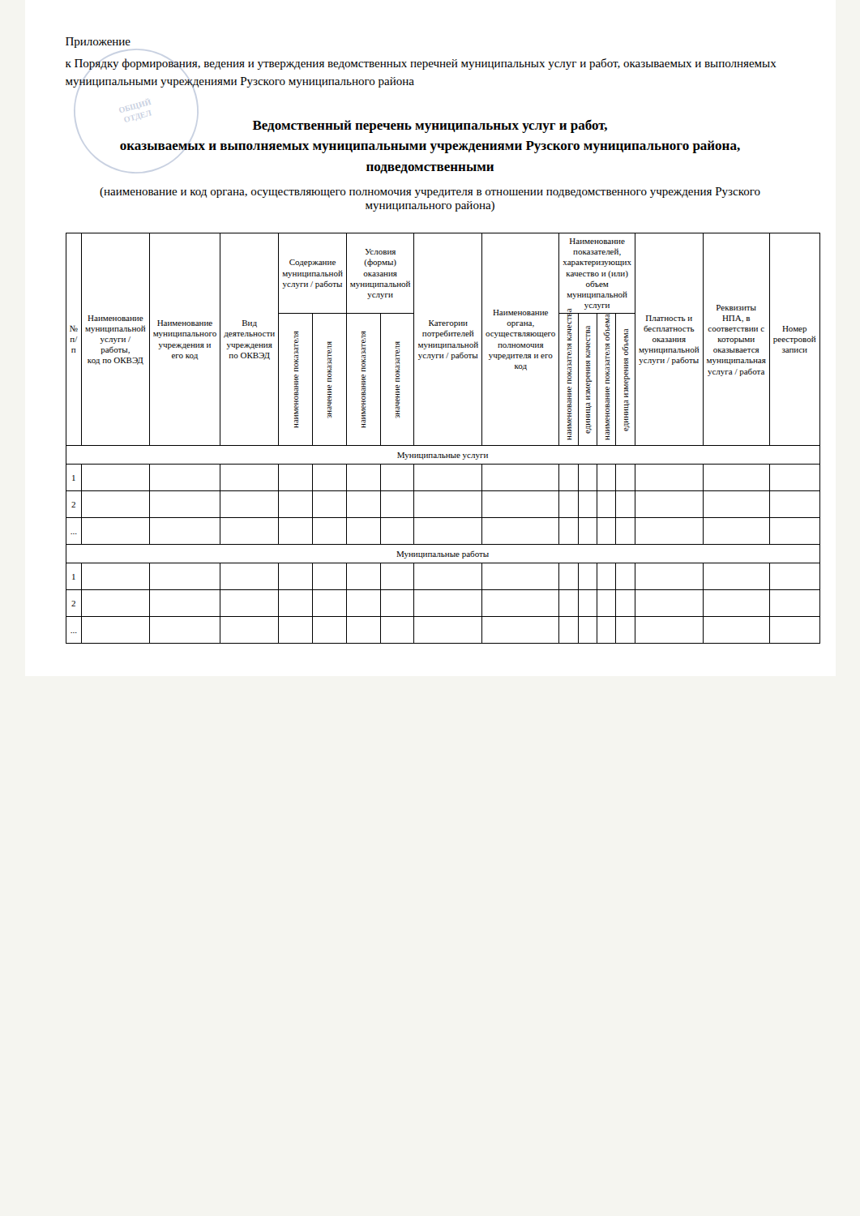ОБЩИЙ
ОТДЕЛ
Приложение
к Порядку формирования, ведения и утверждения ведомственных перечней муниципальных услуг и работ, оказываемых и выполняемых муниципальными учреждениями Рузского муниципального района
Ведомственный перечень муниципальных услуг и работ,
оказываемых и выполняемых муниципальными учреждениями Рузского муниципального района,
подведомственными
(наименование и код органа, осуществляющего полномочия учредителя в отношении подведомственного учреждения Рузского муниципального района)
| № п/п | Наименование муниципальной услуги / работы, код по ОКВЭД | Наименование муниципального учреждения и его код | Вид деятельности учреждения по ОКВЭД | Содержание муниципальной услуги / работы | Условия (формы) оказания муниципальной услуги | Категории потребителей муниципальной услуги / работы | Наименование органа, осуществляющего полномочия учредителя и его код | Наименование показателей, характеризующих качество и (или) объем муниципальной услуги | Платность и бесплатность оказания муниципальной услуги / работы | Реквизиты НПА, в соответствии с которыми оказывается муниципальная услуга / работа | Номер реестровой записи |
| --- | --- | --- | --- | --- | --- | --- | --- | --- | --- | --- | --- |
| наименование показателя | значение показателя | наименование показателя | значение показателя | наименование показателя качества | единица измерения качества | наименование показателя объема | единица измерения объема |
| Муниципальные услуги |
| 1 | | | | | | | | | | | | | | | | |
| 2 | | | | | | | | | | | | | | | | |
| ... | | | | | | | | | | | | | | | | |
| Муниципальные работы |
| 1 | | | | | | | | | | | | | | | | |
| 2 | | | | | | | | | | | | | | | | |
| ... | | | | | | | | | | | | | | | | |